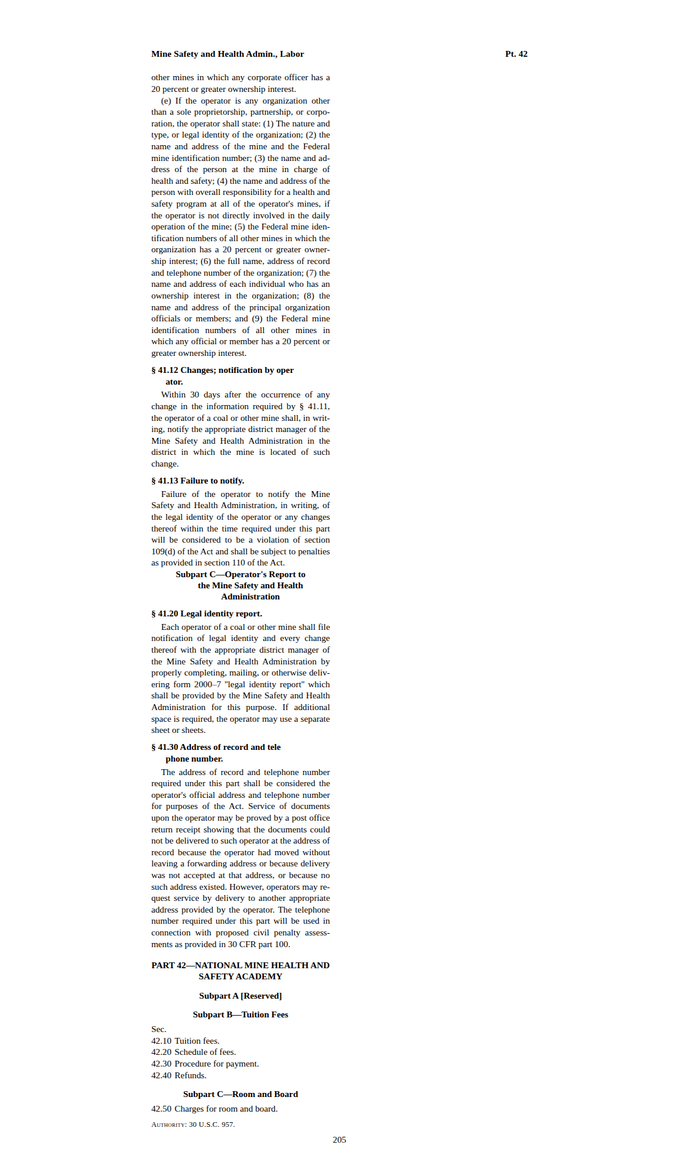Mine Safety and Health Admin., Labor Pt. 42
other mines in which any corporate officer has a 20 percent or greater ownership interest.
(e) If the operator is any organization other than a sole proprietorship, partnership, or corporation, the operator shall state: (1) The nature and type, or legal identity of the organization; (2) the name and address of the mine and the Federal mine identification number; (3) the name and address of the person at the mine in charge of health and safety; (4) the name and address of the person with overall responsibility for a health and safety program at all of the operator's mines, if the operator is not directly involved in the daily operation of the mine; (5) the Federal mine identification numbers of all other mines in which the organization has a 20 percent or greater ownership interest; (6) the full name, address of record and telephone number of the organization; (7) the name and address of each individual who has an ownership interest in the organization; (8) the name and address of the principal organization officials or members; and (9) the Federal mine identification numbers of all other mines in which any official or member has a 20 percent or greater ownership interest.
§ 41.12 Changes; notification by operator.
Within 30 days after the occurrence of any change in the information required by § 41.11, the operator of a coal or other mine shall, in writing, notify the appropriate district manager of the Mine Safety and Health Administration in the district in which the mine is located of such change.
§ 41.13 Failure to notify.
Failure of the operator to notify the Mine Safety and Health Administration, in writing, of the legal identity of the operator or any changes thereof within the time required under this part will be considered to be a violation of section 109(d) of the Act and shall be subject to penalties as provided in section 110 of the Act.
Subpart C—Operator's Report tothe Mine Safety and Health Administration
§ 41.20 Legal identity report.
Each operator of a coal or other mine shall file notification of legal identity and every change thereof with the appropriate district manager of the Mine Safety and Health Administration by properly completing, mailing, or otherwise delivering form 2000–7 ''legal identity report'' which shall be provided by the Mine Safety and Health Administration for this purpose. If additional space is required, the operator may use a separate sheet or sheets.
§ 41.30 Address of record and telephone number.
The address of record and telephone number required under this part shall be considered the operator's official address and telephone number for purposes of the Act. Service of documents upon the operator may be proved by a post office return receipt showing that the documents could not be delivered to such operator at the address of record because the operator had moved without leaving a forwarding address or because delivery was not accepted at that address, or because no such address existed. However, operators may request service by delivery to another appropriate address provided by the operator. The telephone number required under this part will be used in connection with proposed civil penalty assessments as provided in 30 CFR part 100.
PART 42—NATIONAL MINE HEALTH AND SAFETY ACADEMY
Subpart A [Reserved]
Subpart B—Tuition Fees
Sec.
42.10 Tuition fees.
42.20 Schedule of fees.
42.30 Procedure for payment.
42.40 Refunds.
Subpart C—Room and Board
42.50 Charges for room and board.
Authority: 30 U.S.C. 957.
205